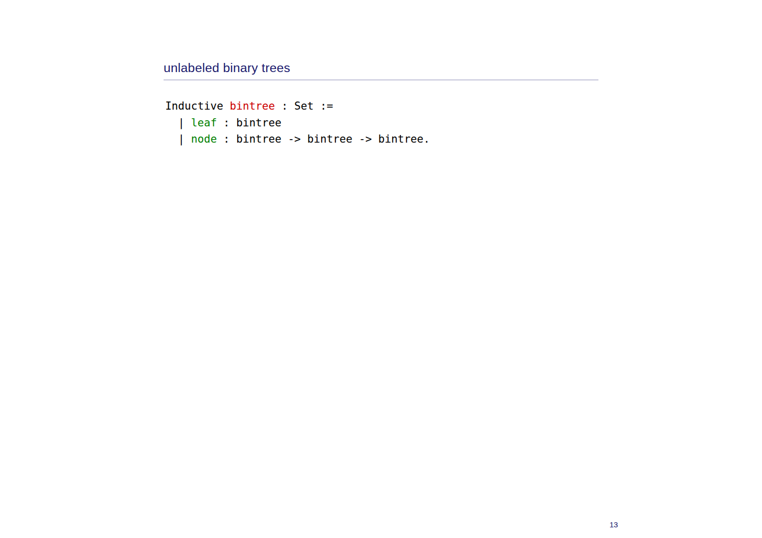unlabeled binary trees
Inductive bintree : Set :=
  | leaf : bintree
  | node : bintree -> bintree -> bintree.
13